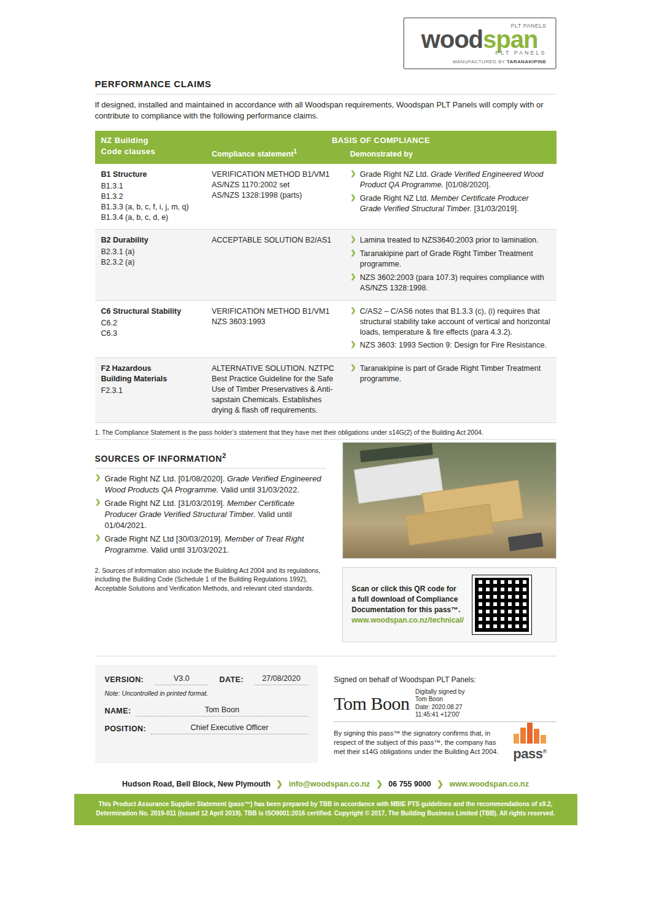PLT PANELS
wood span
PLT PANELS
MANUFACTURED BY TARANAKIPINE
Performance Claims
If designed, installed and maintained in accordance with all Woodspan requirements, Woodspan PLT Panels will comply with or contribute to compliance with the following performance claims.
| NZ Building Code clauses | BASIS OF COMPLIANCE |
| --- | --- |
| Compliance statement 1 | Demonstrated by |
| B1 Structure B1.3.1 B1.3.2 B1.3.3 (a, b, c, f, i, j, m, q) B1.3.4 (a, b, c, d, e) | VERIFICATION METHOD B1/VM1 AS/NZS 1170:2002 set AS/NZS 1328:1998 (parts) | Grade Right NZ Ltd. Grade Verified Engineered Wood Product QA Programme. [01/08/2020]. Grade Right NZ Ltd. Member Certificate Producer Grade Verified Structural Timber. [31/03/2019]. |
| B2 Durability B2.3.1 (a) B2.3.2 (a) | ACCEPTABLE SOLUTION B2/AS1 | Lamina treated to NZS3640:2003 prior to lamination. Taranakipine part of Grade Right Timber Treatment programme. NZS 3602:2003 (para 107.3) requires compliance with AS/NZS 1328:1998. |
| C6 Structural Stability C6.2 C6.3 | VERIFICATION METHOD B1/VM1 NZS 3603:1993 | C/AS2 – C/AS6 notes that B1.3.3 (c), (i) requires that structural stability take account of vertical and horizontal loads, temperature & fire effects (para 4.3.2). NZS 3603: 1993 Section 9: Design for Fire Resistance. |
| F2 Hazardous Building Materials F2.3.1 | ALTERNATIVE SOLUTION. NZTPC Best Practice Guideline for the Safe Use of Timber Preservatives & Anti-sapstain Chemicals. Establishes drying & flash off requirements. | Taranakipine is part of Grade Right Timber Treatment programme. |
1. The Compliance Statement is the pass holder’s statement that they have met their obligations under s14G(2) of the Building Act 2004.
Sources of Information2
Grade Right NZ Ltd. [01/08/2020]. Grade Verified Engineered Wood Products QA Programme. Valid until 31/03/2022.
Grade Right NZ Ltd. [31/03/2019]. Member Certificate Producer Grade Verified Structural Timber. Valid until 01/04/2021.
Grade Right NZ Ltd [30/03/2019]. Member of Treat Right Programme. Valid until 31/03/2021.
2. Sources of information also include the Building Act 2004 and its regulations, including the Building Code (Schedule 1 of the Building Regulations 1992), Acceptable Solutions and Verification Methods, and relevant cited standards.
Scan or click this QR code for
a full download of Compliance
Documentation for this pass™.
www.woodspan.co.nz/technical/
Version: V3.0 Date: 27/08/2020
Note: Uncontrolled in printed format.
Name: Tom Boon
Position: Chief Executive Officer
Signed on behalf of Woodspan PLT Panels:
Tom Boon Digitally signed by
Tom Boon
Date: 2020.08.27
11:45:41 +12'00'
By signing this pass™ the signatory confirms that, in respect of the subject of this pass™, the company has met their s14G obligations under the Building Act 2004.
pass®
Hudson Road, Bell Block, New Plymouth ❯ info@woodspan.co.nz ❯ 06 755 9000 ❯ www.woodspan.co.nz
This Product Assurance Supplier Statement (pass™) has been prepared by TBB in accordance with MBIE PTS guidelines and the recommendations of s9.2,
Determination No. 2019-011 (issued 12 April 2019). TBB is ISO9001:2016 certified. Copyright © 2017, The Building Business Limited (TBB). All rights reserved.